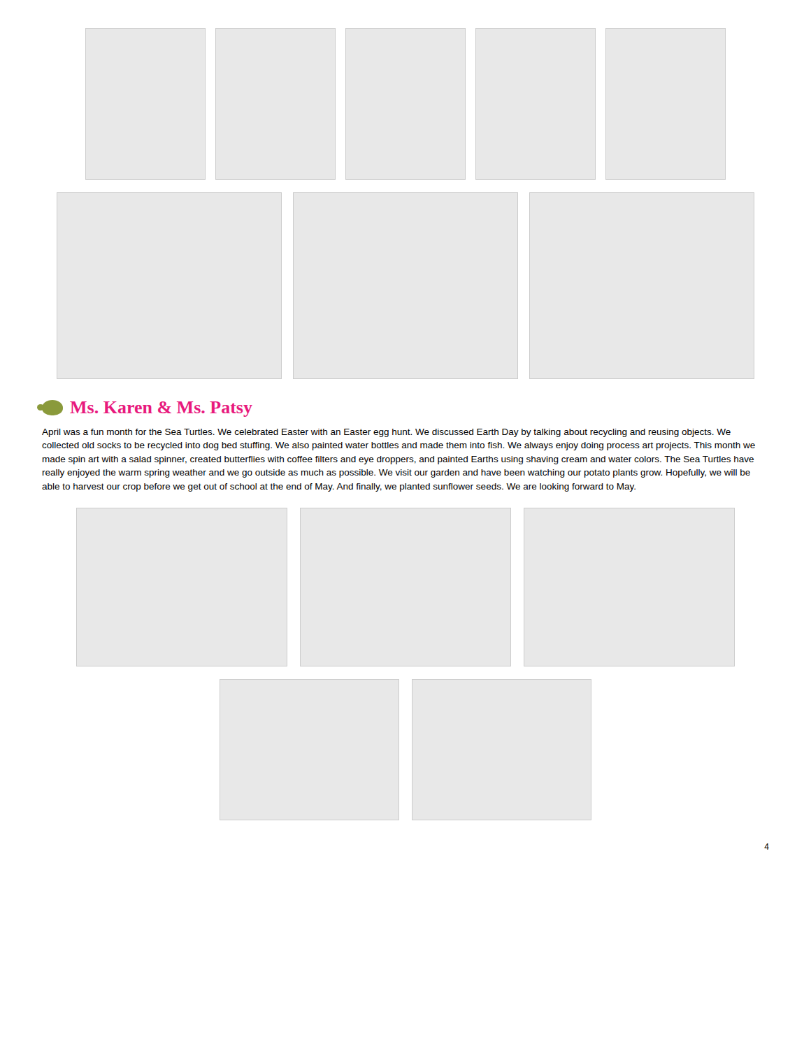Ms. Karen & Ms. Patsy
April was a fun month for the Sea Turtles. We celebrated Easter with an Easter egg hunt. We discussed Earth Day by talking about recycling and reusing objects. We collected old socks to be recycled into dog bed stuffing. We also painted water bottles and made them into fish. We always enjoy doing process art projects. This month we made spin art with a salad spinner, created butterflies with coffee filters and eye droppers, and painted Earths using shaving cream and water colors. The Sea Turtles have really enjoyed the warm spring weather and we go outside as much as possible. We visit our garden and have been watching our potato plants grow. Hopefully, we will be able to harvest our crop before we get out of school at the end of May. And finally, we planted sunflower seeds. We are looking forward to May.
4